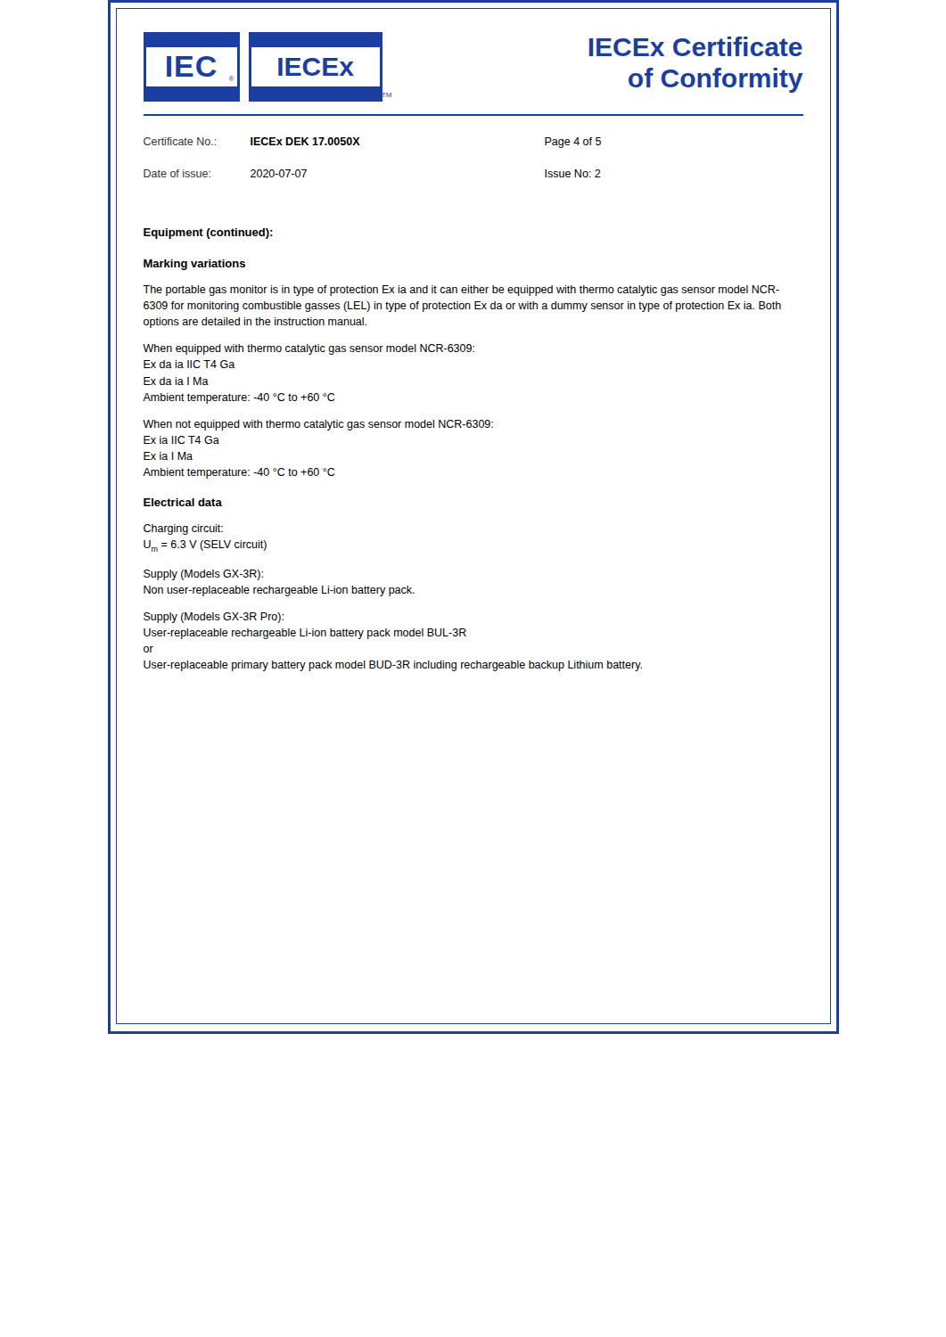IEC
®
IECEx
TM
IECEx Certificate
of Conformity
| Certificate No.: | IECEx DEK 17.0050X | Page 4 of 5 |
| Date of issue: | 2020-07-07 | Issue No: 2 |
Equipment (continued):
Marking variations
The portable gas monitor is in type of protection Ex ia and it can either be equipped with thermo catalytic gas sensor model NCR-6309 for monitoring combustible gasses (LEL) in type of protection Ex da or with a dummy sensor in type of protection Ex ia. Both options are detailed in the instruction manual.
When equipped with thermo catalytic gas sensor model NCR-6309:
Ex da ia IIC T4 Ga
Ex da ia I Ma
Ambient temperature: -40 °C to +60 °C
When not equipped with thermo catalytic gas sensor model NCR-6309:
Ex ia IIC T4 Ga
Ex ia I Ma
Ambient temperature: -40 °C to +60 °C
Electrical data
Charging circuit:
Um = 6.3 V (SELV circuit)
Supply (Models GX-3R):
Non user-replaceable rechargeable Li-ion battery pack.
Supply (Models GX-3R Pro):
User-replaceable rechargeable Li-ion battery pack model BUL-3R
or
User-replaceable primary battery pack model BUD-3R including rechargeable backup Lithium battery.